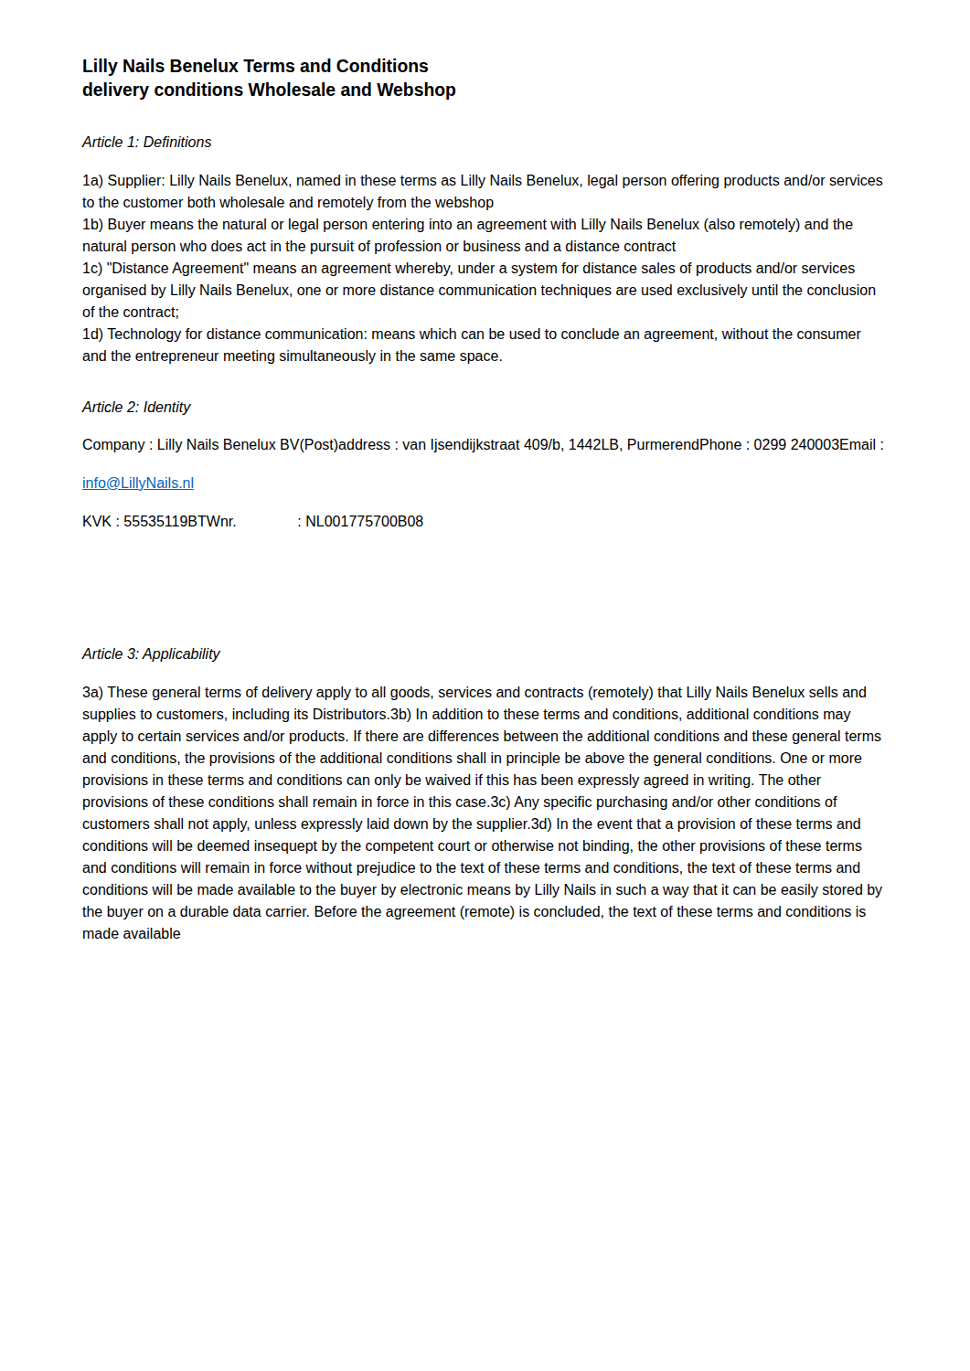Lilly Nails Benelux Terms and Conditions
delivery conditions Wholesale and Webshop
Article 1: Definitions
1a) Supplier: Lilly Nails Benelux, named in these terms as Lilly Nails Benelux, legal person offering products and/or services to the customer both wholesale and remotely from the webshop
1b) Buyer means the natural or legal person entering into an agreement with Lilly Nails Benelux (also remotely) and the natural person who does act in the pursuit of profession or business and a distance contract
1c) "Distance Agreement" means an agreement whereby, under a system for distance sales of products and/or services organised by Lilly Nails Benelux, one or more distance communication techniques are used exclusively until the conclusion of the contract;
1d) Technology for distance communication: means which can be used to conclude an agreement, without the consumer and the entrepreneur meeting simultaneously in the same space.
Article 2: Identity
Company : Lilly Nails Benelux BV(Post)address : van Ijsendijkstraat 409/b, 1442LB, PurmerendPhone : 0299 240003Email :
info@LillyNails.nl
KVK : 55535119BTWnr. : NL001775700B08
Article 3: Applicability
3a) These general terms of delivery apply to all goods, services and contracts (remotely) that Lilly Nails Benelux sells and supplies to customers, including its Distributors.3b) In addition to these terms and conditions, additional conditions may apply to certain services and/or products. If there are differences between the additional conditions and these general terms and conditions, the provisions of the additional conditions shall in principle be above the general conditions. One or more provisions in these terms and conditions can only be waived if this has been expressly agreed in writing. The other provisions of these conditions shall remain in force in this case.3c) Any specific purchasing and/or other conditions of customers shall not apply, unless expressly laid down by the supplier.3d) In the event that a provision of these terms and conditions will be deemed insequept by the competent court or otherwise not binding, the other provisions of these terms and conditions will remain in force without prejudice to the text of these terms and conditions, the text of these terms and conditions will be made available to the buyer by electronic means by Lilly Nails in such a way that it can be easily stored by the buyer on a durable data carrier. Before the agreement (remote) is concluded, the text of these terms and conditions is made available